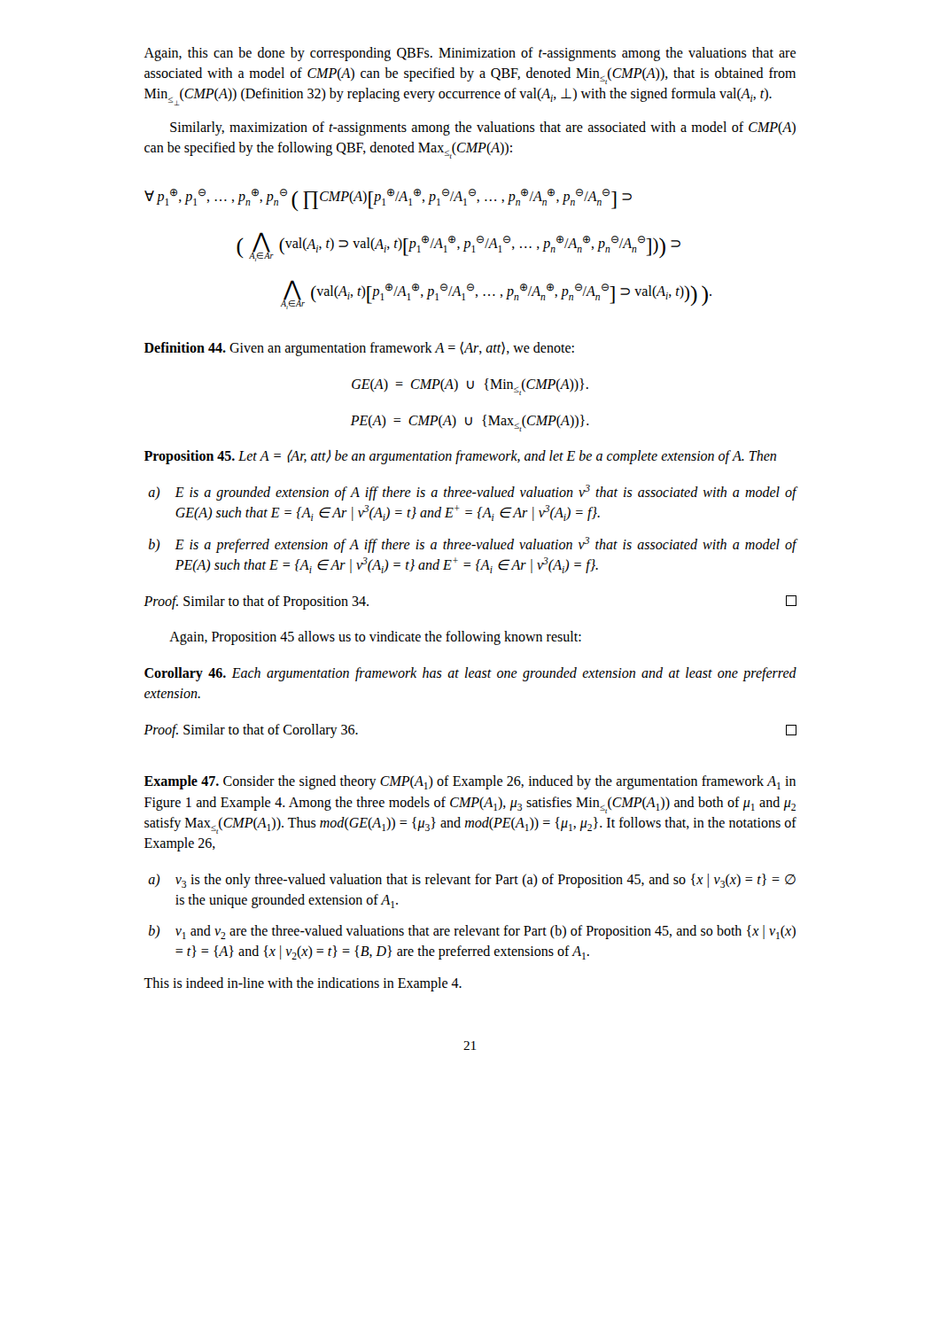Again, this can be done by corresponding QBFs. Minimization of t-assignments among the valuations that are associated with a model of CMP(A) can be specified by a QBF, denoted Min≤t(CMP(A)), that is obtained from Min≤⊥(CMP(A)) (Definition 32) by replacing every occurrence of val(Ai, ⊥) with the signed formula val(Ai, t).
Similarly, maximization of t-assignments among the valuations that are associated with a model of CMP(A) can be specified by the following QBF, denoted Max≤t(CMP(A)):
∀ p1⊕, p1⊖, … , pn⊕, pn⊖ ( ∏CMP(A)[p1⊕/A1⊕, p1⊖/A1⊖, … , pn⊕/An⊕, pn⊖/An⊖] ⊃ ( ⋀Ai∈Ar (val(Ai, t) ⊃ val(Ai, t)[p1⊕/A1⊕, p1⊖/A1⊖, … , pn⊕/An⊕, pn⊖/An⊖])) ⊃ ⋀Ai∈Ar (val(Ai, t)[p1⊕/A1⊕, p1⊖/A1⊖, … , pn⊕/An⊕, pn⊖/An⊖] ⊃ val(Ai, t))) ).
Definition 44. Given an argumentation framework A = ⟨Ar, att⟩, we denote:
GE(A) = CMP(A) ∪ {Min≤t(CMP(A))}.
PE(A) = CMP(A) ∪ {Max≤t(CMP(A))}.
Proposition 45. Let A = ⟨Ar, att⟩ be an argumentation framework, and let E be a complete extension of A. Then
a) E is a grounded extension of A iff there is a three-valued valuation ν3 that is associated with a model of GE(A) such that E = {Ai ∈ Ar | ν3(Ai) = t} and E+ = {Ai ∈ Ar | ν3(Ai) = f}.
b) E is a preferred extension of A iff there is a three-valued valuation ν3 that is associated with a model of PE(A) such that E = {Ai ∈ Ar | ν3(Ai) = t} and E+ = {Ai ∈ Ar | ν3(Ai) = f}.
Proof. Similar to that of Proposition 34.
Again, Proposition 45 allows us to vindicate the following known result:
Corollary 46. Each argumentation framework has at least one grounded extension and at least one preferred extension.
Proof. Similar to that of Corollary 36.
Example 47. Consider the signed theory CMP(A1) of Example 26, induced by the argumentation framework A1 in Figure 1 and Example 4. Among the three models of CMP(A1), μ3 satisfies Min≤t(CMP(A1)) and both of μ1 and μ2 satisfy Max≤t(CMP(A1)). Thus mod(GE(A1)) = {μ3} and mod(PE(A1)) = {μ1, μ2}. It follows that, in the notations of Example 26,
a) ν3 is the only three-valued valuation that is relevant for Part (a) of Proposition 45, and so {x | ν3(x) = t} = ∅ is the unique grounded extension of A1.
b) ν1 and ν2 are the three-valued valuations that are relevant for Part (b) of Proposition 45, and so both {x | ν1(x) = t} = {A} and {x | ν2(x) = t} = {B, D} are the preferred extensions of A1.
This is indeed in-line with the indications in Example 4.
21